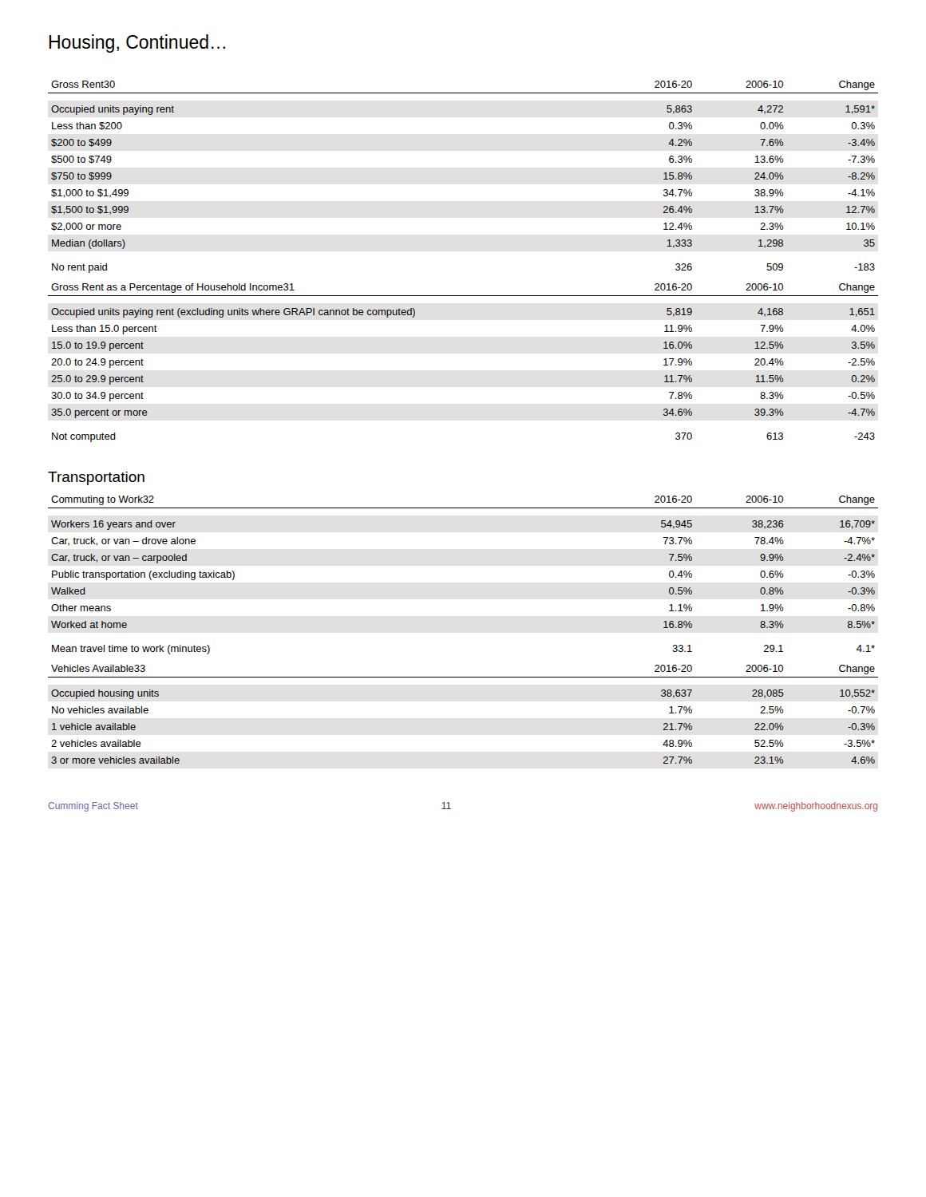Housing, Continued…
Gross Rent
| Gross Rent 30 | 2016-20 | 2006-10 | Change |
| --- | --- | --- | --- |
| Occupied units paying rent | 5,863 | 4,272 | 1,591* |
| Less than $200 | 0.3% | 0.0% | 0.3% |
| $200 to $499 | 4.2% | 7.6% | -3.4% |
| $500 to $749 | 6.3% | 13.6% | -7.3% |
| $750 to $999 | 15.8% | 24.0% | -8.2% |
| $1,000 to $1,499 | 34.7% | 38.9% | -4.1% |
| $1,500 to $1,999 | 26.4% | 13.7% | 12.7% |
| $2,000 or more | 12.4% | 2.3% | 10.1% |
| Median (dollars) | 1,333 | 1,298 | 35 |
| No rent paid | 326 | 509 | -183 |
| Gross Rent as a Percentage of Household Income 31 | 2016-20 | 2006-10 | Change |
| --- | --- | --- | --- |
| Occupied units paying rent (excluding units where GRAPI cannot be computed) | 5,819 | 4,168 | 1,651 |
| Less than 15.0 percent | 11.9% | 7.9% | 4.0% |
| 15.0 to 19.9 percent | 16.0% | 12.5% | 3.5% |
| 20.0 to 24.9 percent | 17.9% | 20.4% | -2.5% |
| 25.0 to 29.9 percent | 11.7% | 11.5% | 0.2% |
| 30.0 to 34.9 percent | 7.8% | 8.3% | -0.5% |
| 35.0 percent or more | 34.6% | 39.3% | -4.7% |
| Not computed | 370 | 613 | -243 |
Transportation
| Commuting to Work 32 | 2016-20 | 2006-10 | Change |
| --- | --- | --- | --- |
| Workers 16 years and over | 54,945 | 38,236 | 16,709* |
| Car, truck, or van – drove alone | 73.7% | 78.4% | -4.7%* |
| Car, truck, or van – carpooled | 7.5% | 9.9% | -2.4%* |
| Public transportation (excluding taxicab) | 0.4% | 0.6% | -0.3% |
| Walked | 0.5% | 0.8% | -0.3% |
| Other means | 1.1% | 1.9% | -0.8% |
| Worked at home | 16.8% | 8.3% | 8.5%* |
| Mean travel time to work (minutes) | 33.1 | 29.1 | 4.1* |
| Vehicles Available 33 | 2016-20 | 2006-10 | Change |
| --- | --- | --- | --- |
| Occupied housing units | 38,637 | 28,085 | 10,552* |
| No vehicles available | 1.7% | 2.5% | -0.7% |
| 1 vehicle available | 21.7% | 22.0% | -0.3% |
| 2 vehicles available | 48.9% | 52.5% | -3.5%* |
| 3 or more vehicles available | 27.7% | 23.1% | 4.6% |
Cumming Fact Sheet
11
www.neighborhoodnexus.org